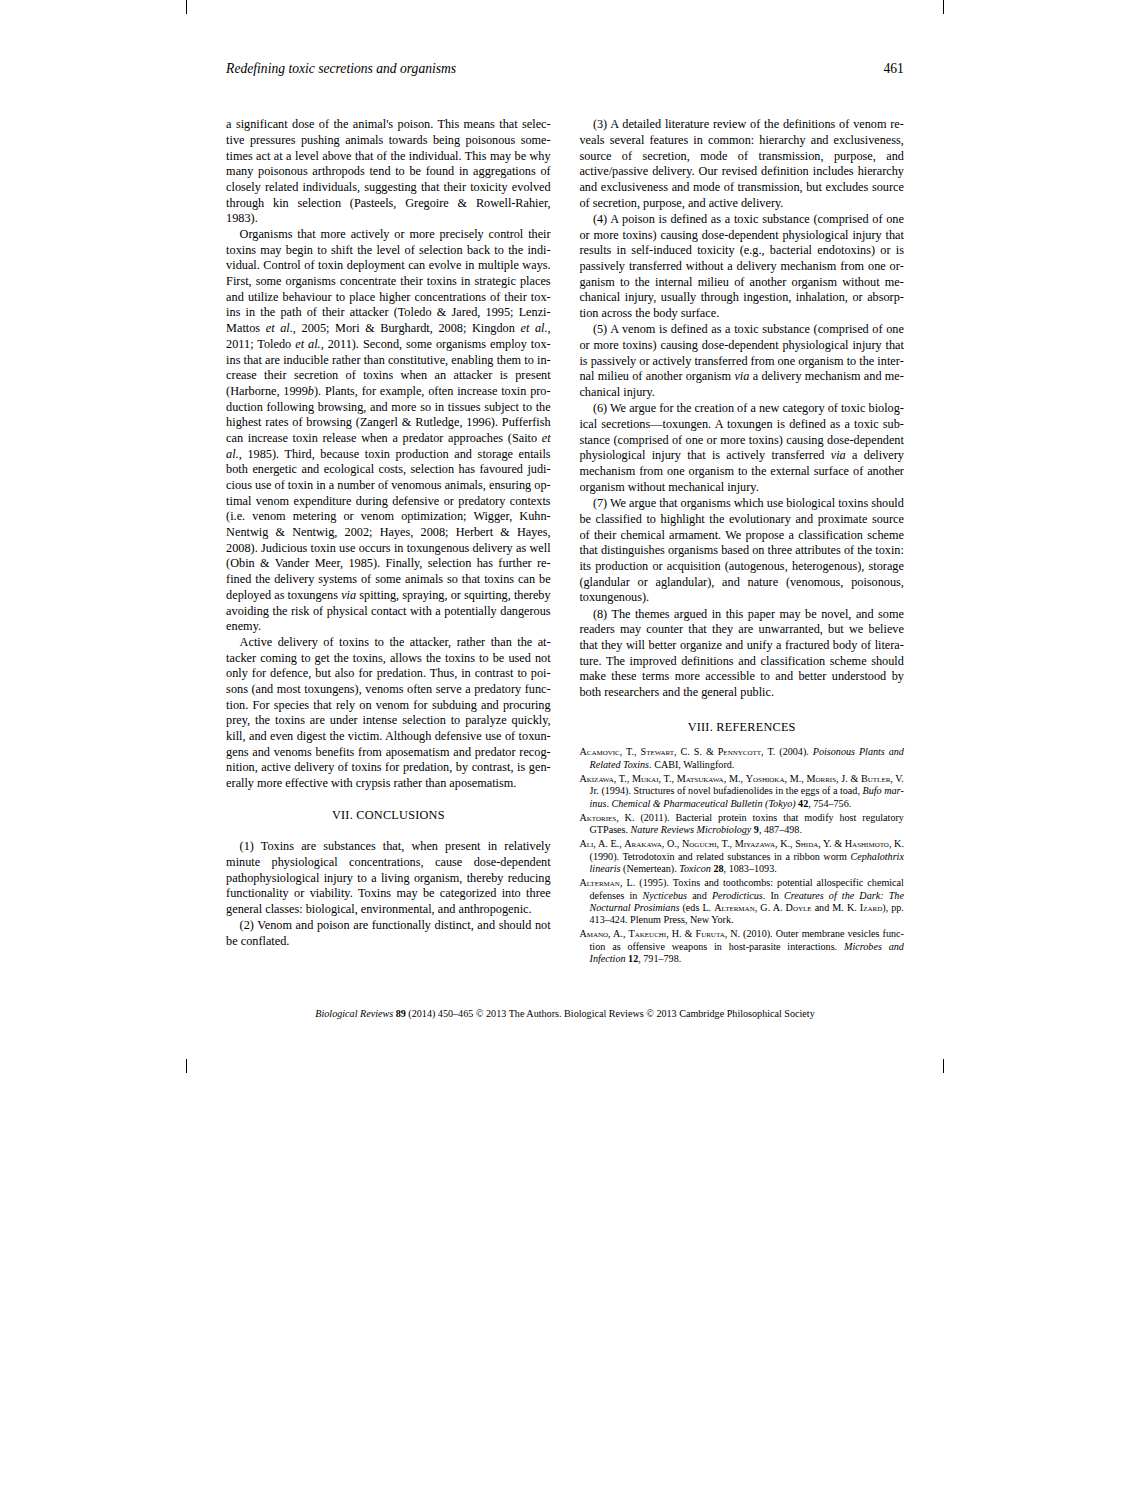Redefining toxic secretions and organisms
461
a significant dose of the animal's poison. This means that selective pressures pushing animals towards being poisonous sometimes act at a level above that of the individual. This may be why many poisonous arthropods tend to be found in aggregations of closely related individuals, suggesting that their toxicity evolved through kin selection (Pasteels, Gregoire & Rowell-Rahier, 1983).
Organisms that more actively or more precisely control their toxins may begin to shift the level of selection back to the individual. Control of toxin deployment can evolve in multiple ways. First, some organisms concentrate their toxins in strategic places and utilize behaviour to place higher concentrations of their toxins in the path of their attacker (Toledo & Jared, 1995; Lenzi-Mattos et al., 2005; Mori & Burghardt, 2008; Kingdon et al., 2011; Toledo et al., 2011). Second, some organisms employ toxins that are inducible rather than constitutive, enabling them to increase their secretion of toxins when an attacker is present (Harborne, 1999b). Plants, for example, often increase toxin production following browsing, and more so in tissues subject to the highest rates of browsing (Zangerl & Rutledge, 1996). Pufferfish can increase toxin release when a predator approaches (Saito et al., 1985). Third, because toxin production and storage entails both energetic and ecological costs, selection has favoured judicious use of toxin in a number of venomous animals, ensuring optimal venom expenditure during defensive or predatory contexts (i.e. venom metering or venom optimization; Wigger, Kuhn-Nentwig & Nentwig, 2002; Hayes, 2008; Herbert & Hayes, 2008). Judicious toxin use occurs in toxungenous delivery as well (Obin & Vander Meer, 1985). Finally, selection has further refined the delivery systems of some animals so that toxins can be deployed as toxungens via spitting, spraying, or squirting, thereby avoiding the risk of physical contact with a potentially dangerous enemy.
Active delivery of toxins to the attacker, rather than the attacker coming to get the toxins, allows the toxins to be used not only for defence, but also for predation. Thus, in contrast to poisons (and most toxungens), venoms often serve a predatory function. For species that rely on venom for subduing and procuring prey, the toxins are under intense selection to paralyze quickly, kill, and even digest the victim. Although defensive use of toxungens and venoms benefits from aposematism and predator recognition, active delivery of toxins for predation, by contrast, is generally more effective with crypsis rather than aposematism.
VII. CONCLUSIONS
(1) Toxins are substances that, when present in relatively minute physiological concentrations, cause dose-dependent pathophysiological injury to a living organism, thereby reducing functionality or viability. Toxins may be categorized into three general classes: biological, environmental, and anthropogenic.
(2) Venom and poison are functionally distinct, and should not be conflated.
(3) A detailed literature review of the definitions of venom reveals several features in common: hierarchy and exclusiveness, source of secretion, mode of transmission, purpose, and active/passive delivery. Our revised definition includes hierarchy and exclusiveness and mode of transmission, but excludes source of secretion, purpose, and active delivery.
(4) A poison is defined as a toxic substance (comprised of one or more toxins) causing dose-dependent physiological injury that results in self-induced toxicity (e.g., bacterial endotoxins) or is passively transferred without a delivery mechanism from one organism to the internal milieu of another organism without mechanical injury, usually through ingestion, inhalation, or absorption across the body surface.
(5) A venom is defined as a toxic substance (comprised of one or more toxins) causing dose-dependent physiological injury that is passively or actively transferred from one organism to the internal milieu of another organism via a delivery mechanism and mechanical injury.
(6) We argue for the creation of a new category of toxic biological secretions—toxungen. A toxungen is defined as a toxic substance (comprised of one or more toxins) causing dose-dependent physiological injury that is actively transferred via a delivery mechanism from one organism to the external surface of another organism without mechanical injury.
(7) We argue that organisms which use biological toxins should be classified to highlight the evolutionary and proximate source of their chemical armament. We propose a classification scheme that distinguishes organisms based on three attributes of the toxin: its production or acquisition (autogenous, heterogenous), storage (glandular or aglandular), and nature (venomous, poisonous, toxungenous).
(8) The themes argued in this paper may be novel, and some readers may counter that they are unwarranted, but we believe that they will better organize and unify a fractured body of literature. The improved definitions and classification scheme should make these terms more accessible to and better understood by both researchers and the general public.
VIII. REFERENCES
Acamovic, T., Stewart, C. S. & Pennycott, T. (2004). Poisonous Plants and Related Toxins. CABI, Wallingford.
Akizawa, T., Mukai, T., Matsukawa, M., Yoshioka, M., Morris, J. & Butler, V. Jr. (1994). Structures of novel bufadienolides in the eggs of a toad, Bufo marinus. Chemical & Pharmaceutical Bulletin (Tokyo) 42, 754–756.
Aktories, K. (2011). Bacterial protein toxins that modify host regulatory GTPases. Nature Reviews Microbiology 9, 487–498.
Ali, A. E., Arakawa, O., Noguchi, T., Miyazawa, K., Shida, Y. & Hashimoto, K. (1990). Tetrodotoxin and related substances in a ribbon worm Cephalothrix linearis (Nemertean). Toxicon 28, 1083–1093.
Alterman, L. (1995). Toxins and toothcombs: potential allospecific chemical defenses in Nycticebus and Perodicticus. In Creatures of the Dark: The Nocturnal Prosimians (eds L. Alterman, G. A. Doyle and M. K. Izard), pp. 413–424. Plenum Press, New York.
Amano, A., Takeuchi, H. & Furuta, N. (2010). Outer membrane vesicles function as offensive weapons in host-parasite interactions. Microbes and Infection 12, 791–798.
Biological Reviews 89 (2014) 450–465 © 2013 The Authors. Biological Reviews © 2013 Cambridge Philosophical Society